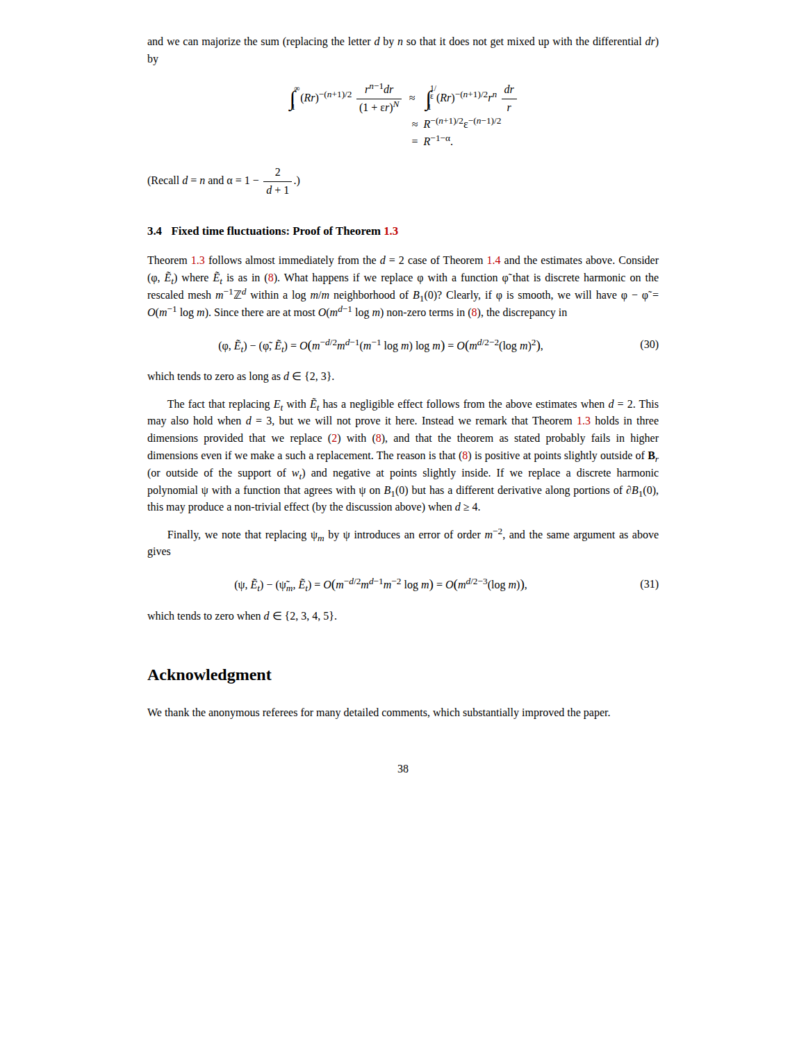and we can majorize the sum (replacing the letter d by n so that it does not get mixed up with the differential dr) by
∫∞1 (Rr)−(n+1)/2 rn−1dr(1 + εr)N ≈
∫1/ε 1 (Rr)−(n+1)/2rn dr r
≈
R−(n+1)/2ε−(n−1)/2
=
R−1−α.
(Recall d = n and α = 1 − 2 d + 1.)
3.4 Fixed time fluctuations: Proof of Theorem 1.3
Theorem 1.3 follows almost immediately from the d = 2 case of Theorem 1.4 and the estimates above. Consider (φ, Ẽt) where Ẽt is as in (8). What happens if we replace φ with a function φ̃ that is discrete harmonic on the rescaled mesh m−1ℤd within a log m/m neighborhood of B1(0)? Clearly, if φ is smooth, we will have φ − φ̃ = O(m−1 log m). Since there are at most O(md−1 log m) non-zero terms in (8), the discrepancy in
(φ, Ẽt) − (φ̃, Ẽt) = O(m−d/2md−1(m−1 log m) log m) = O(md/2−2(log m)2),
(30)
which tends to zero as long as d ∈ {2, 3}.
The fact that replacing Et with Ẽt has a negligible effect follows from the above estimates when d = 2. This may also hold when d = 3, but we will not prove it here. Instead we remark that Theorem 1.3 holds in three dimensions provided that we replace (2) with (8), and that the theorem as stated probably fails in higher dimensions even if we make a such a replacement. The reason is that (8) is positive at points slightly outside of Br (or outside of the support of wt) and negative at points slightly inside. If we replace a discrete harmonic polynomial ψ with a function that agrees with ψ on B1(0) but has a different derivative along portions of ∂B1(0), this may produce a non-trivial effect (by the discussion above) when d ≥ 4.
Finally, we note that replacing ψm by ψ introduces an error of order m−2, and the same argument as above gives
(ψ, Ẽt) − (ψ̃m, Ẽt) = O(m−d/2md−1m−2 log m) = O(md/2−3(log m)),
(31)
which tends to zero when d ∈ {2, 3, 4, 5}.
Acknowledgment
We thank the anonymous referees for many detailed comments, which substantially improved the paper.
38